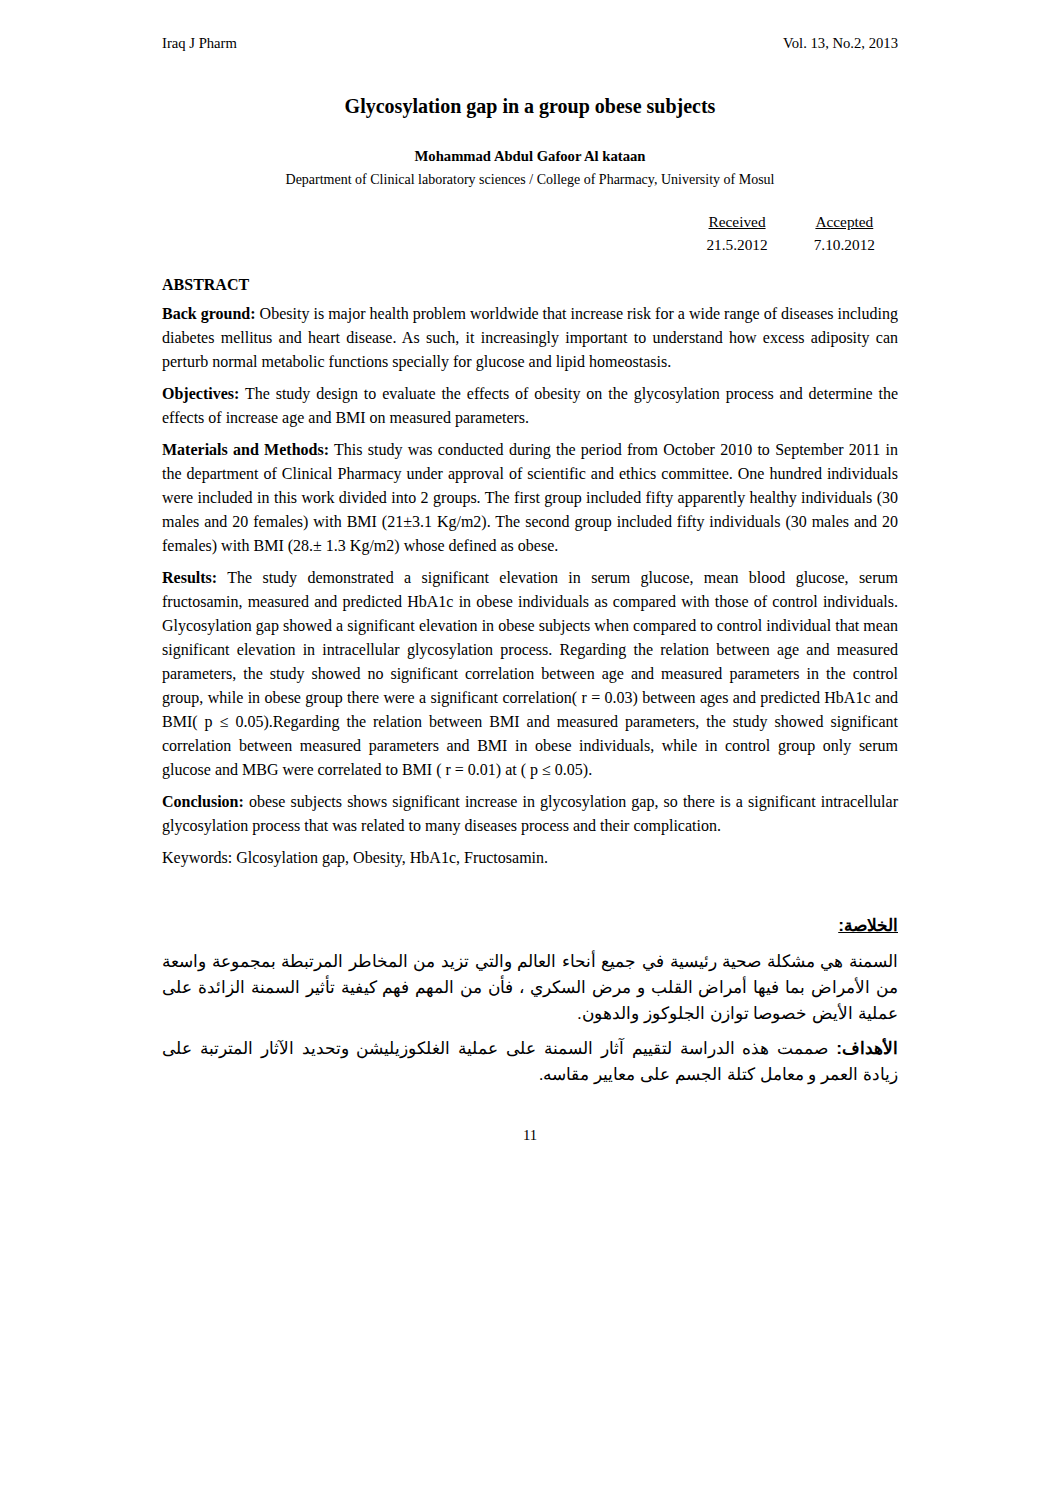Iraq J Pharm Vol. 13, No.2, 2013
Glycosylation gap in a group obese subjects
Mohammad Abdul Gafoor Al kataan
Department of Clinical laboratory sciences / College of Pharmacy, University of Mosul
| Received | Accepted |
| --- | --- |
| 21.5.2012 | 7.10.2012 |
ABSTRACT
Back ground: Obesity is major health problem worldwide that increase risk for a wide range of diseases including diabetes mellitus and heart disease. As such, it increasingly important to understand how excess adiposity can perturb normal metabolic functions specially for glucose and lipid homeostasis.
Objectives: The study design to evaluate the effects of obesity on the glycosylation process and determine the effects of increase age and BMI on measured parameters.
Materials and Methods: This study was conducted during the period from October 2010 to September 2011 in the department of Clinical Pharmacy under approval of scientific and ethics committee. One hundred individuals were included in this work divided into 2 groups. The first group included fifty apparently healthy individuals (30 males and 20 females) with BMI (21±3.1 Kg/m2). The second group included fifty individuals (30 males and 20 females) with BMI (28.± 1.3 Kg/m2) whose defined as obese.
Results: The study demonstrated a significant elevation in serum glucose, mean blood glucose, serum fructosamin, measured and predicted HbA1c in obese individuals as compared with those of control individuals. Glycosylation gap showed a significant elevation in obese subjects when compared to control individual that mean significant elevation in intracellular glycosylation process. Regarding the relation between age and measured parameters, the study showed no significant correlation between age and measured parameters in the control group, while in obese group there were a significant correlation( r = 0.03) between ages and predicted HbA1c and BMI( p ≤ 0.05).Regarding the relation between BMI and measured parameters, the study showed significant correlation between measured parameters and BMI in obese individuals, while in control group only serum glucose and MBG were correlated to BMI ( r = 0.01) at ( p ≤ 0.05).
Conclusion: obese subjects shows significant increase in glycosylation gap, so there is a significant intracellular glycosylation process that was related to many diseases process and their complication.
Keywords: Glcosylation gap, Obesity, HbA1c, Fructosamin.
الخلاصة:
السمنة هي مشكلة صحية رئيسية في جميع أنحاء العالم والتي تزيد من المخاطر المرتبطة بمجموعة واسعة من الأمراض بما فيها أمراض القلب و مرض السكري ، فأن من المهم فهم كيفية تأثير السمنة الزائدة على عملية الأيض خصوصا توازن الجلوكوز والدهون.
الأهداف: صممت هذه الدراسة لتقييم آثار السمنة على عملية الغلكوزيليشن وتحديد الآثار المترتبة على زيادة العمر و معامل كتلة الجسم على معايير مقاسه.
11